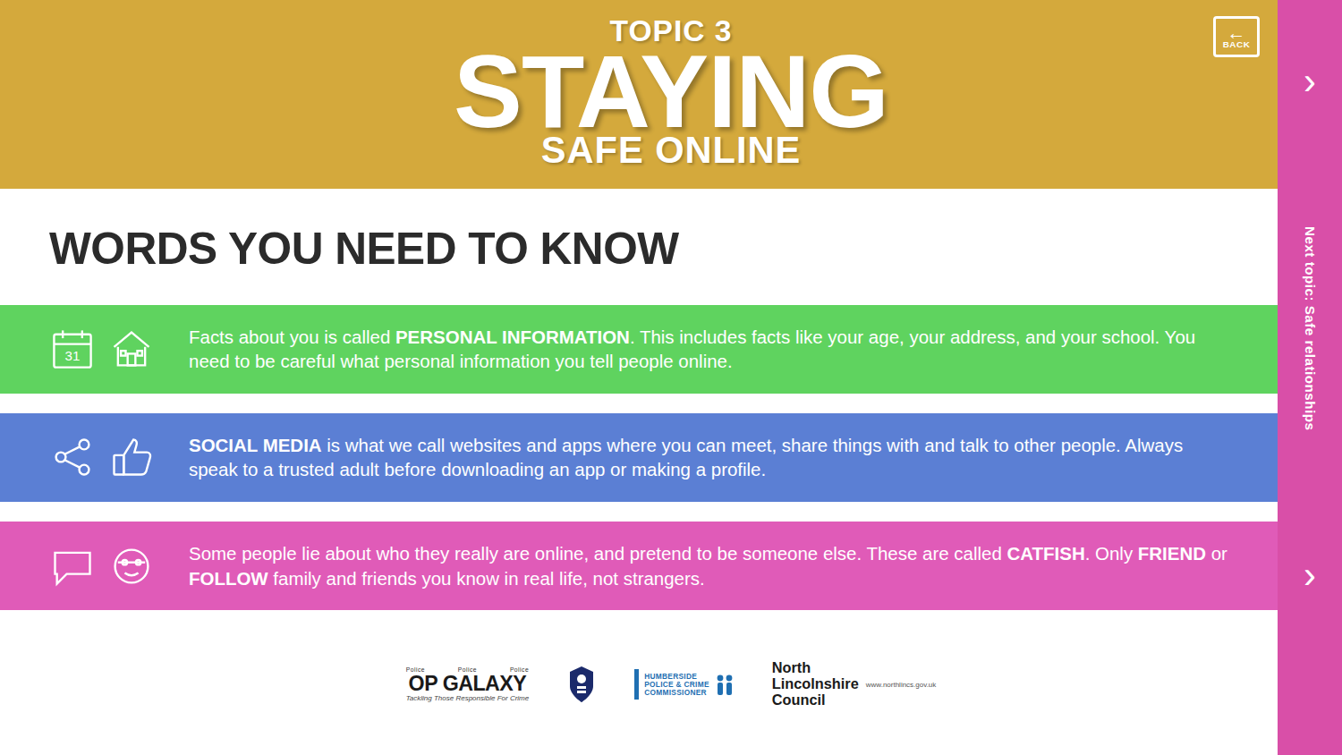← BACK
TOPIC 3
STAYING
SAFE ONLINE
› Next topic: Safe relationships ›
WORDS YOU NEED TO KNOW
31
Facts about you is called PERSONAL INFORMATION. This includes facts like your age, your address, and your school. You need to be careful what personal information you tell people online.
SOCIAL MEDIA is what we call websites and apps where you can meet, share things with and talk to other people. Always speak to a trusted adult before downloading an app or making a profile.
Some people lie about who they really are online, and pretend to be someone else. These are called CATFISH. Only FRIEND or FOLLOW family and friends you know in real life, not strangers.
Police Police Police
OP GALAXY
Tackling Those Responsible For Crime
HUMBERSIDE
POLICE & CRIME
COMMISSIONER
North
Lincolnshire
Council
www.northlincs.gov.uk